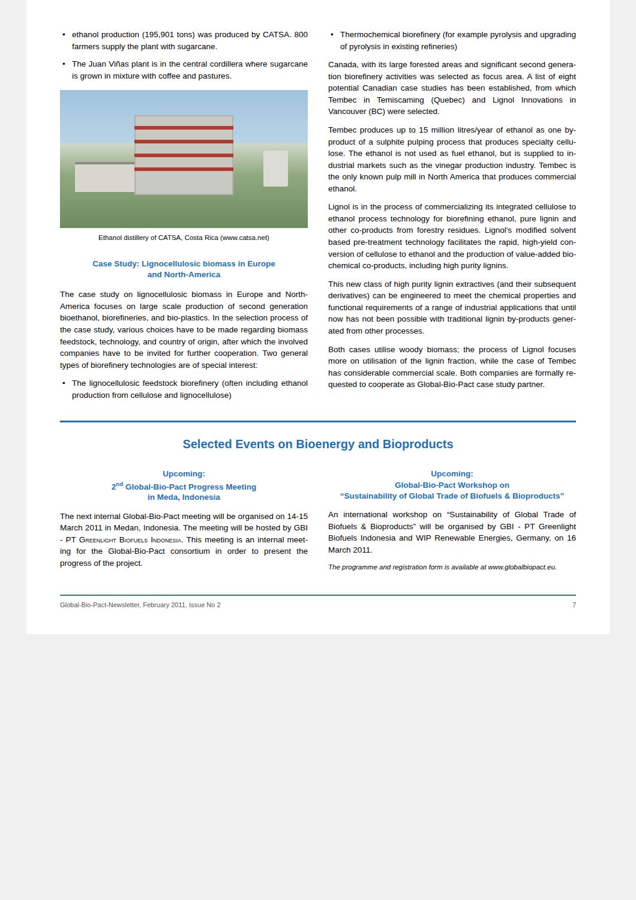ethanol production (195,901 tons) was produced by CATSA. 800 farmers supply the plant with sugarcane.
The Juan Viñas plant is in the central cordillera where sugarcane is grown in mixture with coffee and pastures.
Ethanol distillery of CATSA, Costa Rica (www.catsa.net)
Case Study: Lignocellulosic biomass in Europe
and North-America
The case study on lignocellulosic biomass in Europe and North-America focuses on large scale production of second generation bioethanol, biorefineries, and bio-plastics. In the selection process of the case study, various choices have to be made regarding biomass feedstock, technology, and country of origin, after which the involved companies have to be invited for further cooperation. Two general types of biorefinery technologies are of special interest:
The lignocellulosic feedstock biorefinery (often including ethanol production from cellulose and lignocellulose)
Thermochemical biorefinery (for example pyrolysis and upgrading of pyrolysis in existing refineries)
Canada, with its large forested areas and significant second generation biorefinery activities was selected as focus area. A list of eight potential Canadian case studies has been established, from which Tembec in Temiscaming (Quebec) and Lignol Innovations in Vancouver (BC) were selected.
Tembec produces up to 15 million litres/year of ethanol as one by-product of a sulphite pulping process that produces specialty cellulose. The ethanol is not used as fuel ethanol, but is supplied to industrial markets such as the vinegar production industry. Tembec is the only known pulp mill in North America that produces commercial ethanol.
Lignol is in the process of commercializing its integrated cellulose to ethanol process technology for biorefining ethanol, pure lignin and other co-products from forestry residues. Lignol's modified solvent based pre-treatment technology facilitates the rapid, high-yield conversion of cellulose to ethanol and the production of value-added biochemical co-products, including high purity lignins.
This new class of high purity lignin extractives (and their subsequent derivatives) can be engineered to meet the chemical properties and functional requirements of a range of industrial applications that until now has not been possible with traditional lignin by-products generated from other processes.
Both cases utilise woody biomass; the process of Lignol focuses more on utilisation of the lignin fraction, while the case of Tembec has considerable commercial scale. Both companies are formally requested to cooperate as Global-Bio-Pact case study partner.
Selected Events on Bioenergy and Bioproducts
Upcoming:
2nd Global-Bio-Pact Progress Meeting
in Meda, Indonesia
The next internal Global-Bio-Pact meeting will be organised on 14-15 March 2011 in Medan, Indonesia. The meeting will be hosted by GBI - PT Greenlight Biofuels Indonesia. This meeting is an internal meeting for the Global-Bio-Pact consortium in order to present the progress of the project.
Upcoming:
Global-Bio-Pact Workshop on
“Sustainability of Global Trade of Biofuels & Bioproducts”
An international workshop on “Sustainability of Global Trade of Biofuels & Bioproducts” will be organised by GBI - PT Greenlight Biofuels Indonesia and WIP Renewable Energies, Germany, on 16 March 2011.
The programme and registration form is available at www.globalbiopact.eu.
Global-Bio-Pact-Newsletter, February 2011, Issue No 2 7